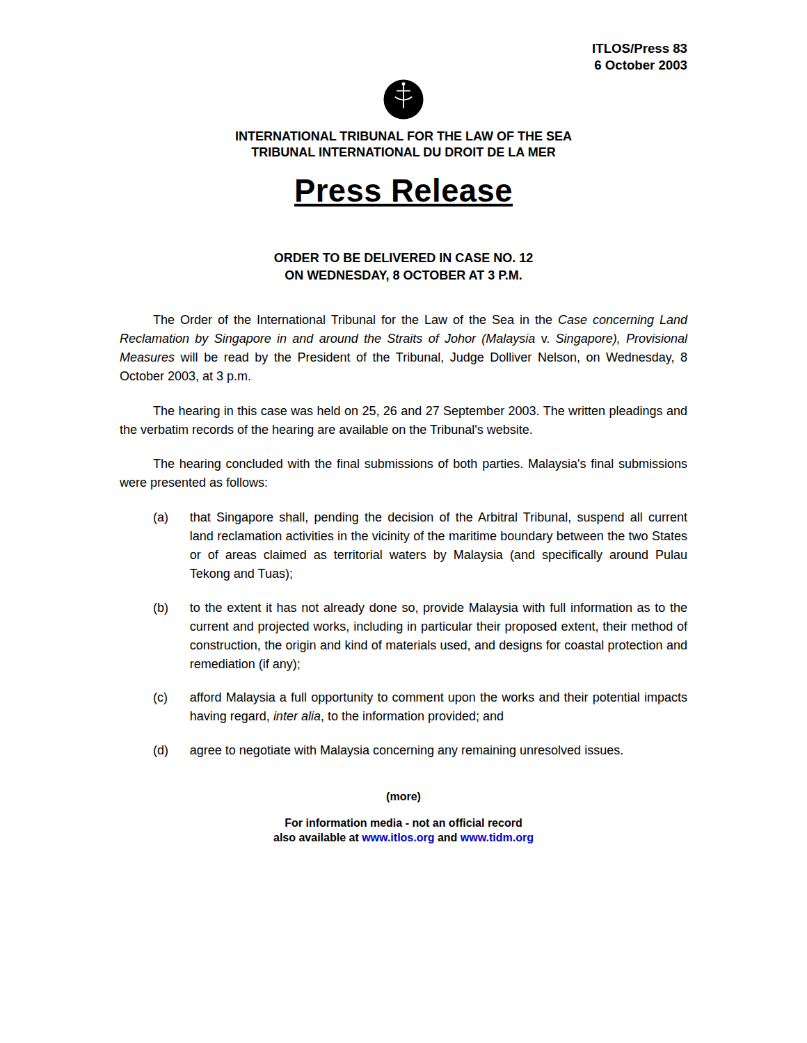ITLOS/Press 83
6 October 2003
INTERNATIONAL TRIBUNAL FOR THE LAW OF THE SEA
TRIBUNAL INTERNATIONAL DU DROIT DE LA MER
Press Release
ORDER TO BE DELIVERED IN CASE NO. 12
ON WEDNESDAY, 8 OCTOBER AT 3 P.M.
The Order of the International Tribunal for the Law of the Sea in the Case concerning Land Reclamation by Singapore in and around the Straits of Johor (Malaysia v. Singapore), Provisional Measures will be read by the President of the Tribunal, Judge Dolliver Nelson, on Wednesday, 8 October 2003, at 3 p.m.
The hearing in this case was held on 25, 26 and 27 September 2003. The written pleadings and the verbatim records of the hearing are available on the Tribunal's website.
The hearing concluded with the final submissions of both parties. Malaysia's final submissions were presented as follows:
(a) that Singapore shall, pending the decision of the Arbitral Tribunal, suspend all current land reclamation activities in the vicinity of the maritime boundary between the two States or of areas claimed as territorial waters by Malaysia (and specifically around Pulau Tekong and Tuas);
(b) to the extent it has not already done so, provide Malaysia with full information as to the current and projected works, including in particular their proposed extent, their method of construction, the origin and kind of materials used, and designs for coastal protection and remediation (if any);
(c) afford Malaysia a full opportunity to comment upon the works and their potential impacts having regard, inter alia, to the information provided; and
(d) agree to negotiate with Malaysia concerning any remaining unresolved issues.
(more)
For information media - not an official record
also available at www.itlos.org and www.tidm.org